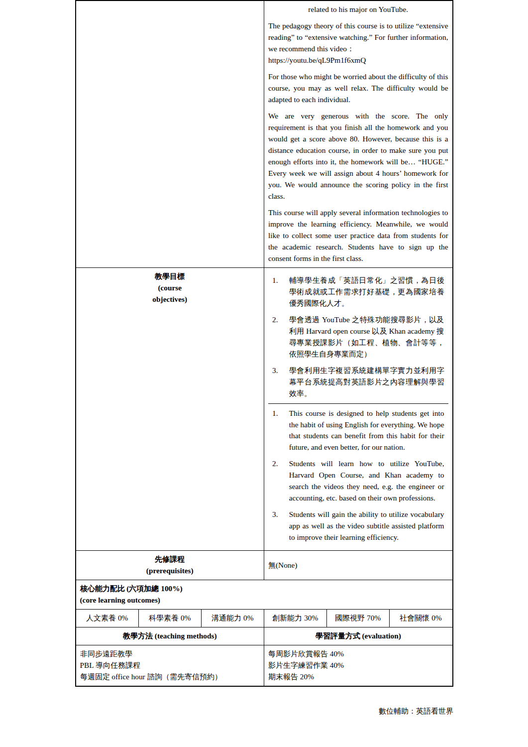| | related to his major on YouTube. The pedagogy theory of this course is to utilize “extensive reading” to “extensive watching.” For further information, we recommend this video： https://youtu.be/qL9Pm1f6xmQ For those who might be worried about the difficulty of this course, you may as well relax. The difficulty would be adapted to each individual. We are very generous with the score. The only requirement is that you finish all the homework and you would get a score above 80. However, because this is a distance education course, in order to make sure you put enough efforts into it, the homework will be… “HUGE.” Every week we will assign about 4 hours’ homework for you. We would announce the scoring policy in the first class. This course will apply several information technologies to improve the learning efficiency. Meanwhile, we would like to collect some user practice data from students for the academic research. Students have to sign up the consent forms in the first class. |
| 教學目標 (course objectives) | 1. 輔導學生養成「英語日常化」之習慣，為日後學術成就或工作需求打好基礎，更為國家培養優秀國際化人才。 2. 學會透過 YouTube 之特殊功能搜尋影片，以及利用 Harvard open course 以及 Khan academy 搜尋專業授課影片（如工程、植物、會計等等，依照學生自身專業而定） 3. 學會利用生字複習系統建構單字實力並利用字幕平台系統提高對英語影片之內容理解與學習效率。 1. This course is designed to help students get into the habit of using English for everything. We hope that students can benefit from this habit for their future, and even better, for our nation. 2. Students will learn how to utilize YouTube, Harvard Open Course, and Khan academy to search the videos they need, e.g. the engineer or accounting, etc. based on their own professions. 3. Students will gain the ability to utilize vocabulary app as well as the video subtitle assisted platform to improve their learning efficiency. |
| 先修課程 (prerequisites) | 無(None) |
| 核心能力配比 (六項加總 100%) (core learning outcomes) |
| / 人文素養 0% / 科學素養 0% / 溝通能力 0% / 創新能力 30% / 國際視野 70% / 社會關懷 0% / |
| 教學方法 (teaching methods) | 學習評量方式 (evaluation) |
| 非同步遠距教學 PBL 導向任務課程 每週固定 office hour 諮詢（需先寄信預約） | 每周影片欣賞報告 40% 影片生字練習作業 40% 期末報告 20% |
數位輔助：英語看世界